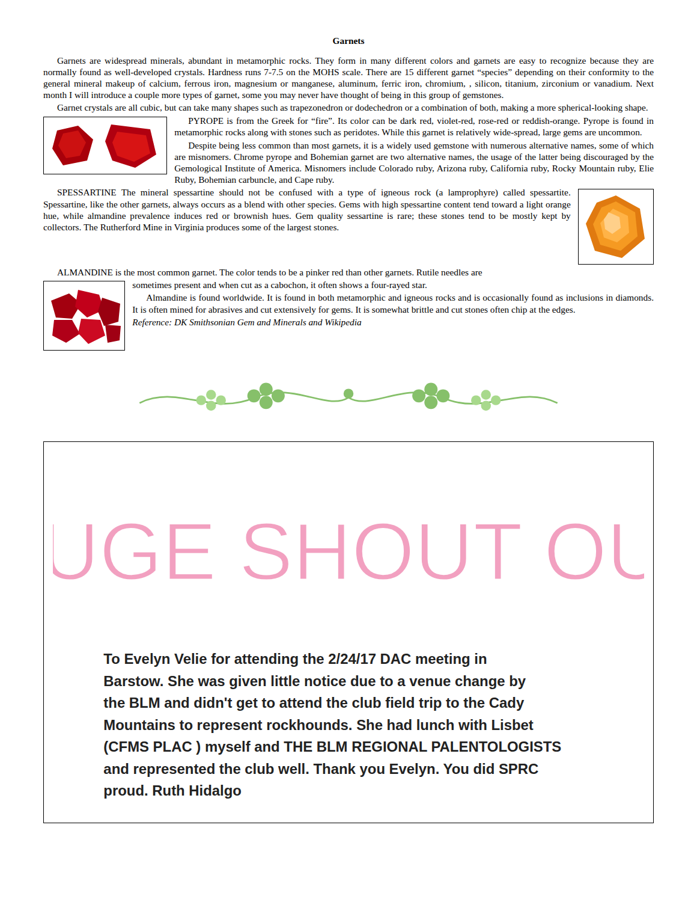Garnets
Garnets are widespread minerals, abundant in metamorphic rocks. They form in many different colors and garnets are easy to recognize because they are normally found as well-developed crystals. Hardness runs 7-7.5 on the MOHS scale. There are 15 different garnet “species” depending on their conformity to the general mineral makeup of calcium, ferrous iron, magnesium or manganese, aluminum, ferric iron, chromium, , silicon, titanium, zirconium or vanadium. Next month I will introduce a couple more types of garnet, some you may never have thought of being in this group of gemstones.
Garnet crystals are all cubic, but can take many shapes such as trapezonedron or dodechedron or a combination of both, making a more spherical-looking shape.
PYROPE is from the Greek for “fire”. Its color can be dark red, violet-red, rose-red or reddish-orange. Pyrope is found in metamorphic rocks along with stones such as peridotes. While this garnet is relatively wide-spread, large gems are uncommon.
Despite being less common than most garnets, it is a widely used gemstone with numerous alternative names, some of which are misnomers. Chrome pyrope and Bohemian garnet are two alternative names, the usage of the latter being discouraged by the Gemological Institute of America. Misnomers include Colorado ruby, Arizona ruby, California ruby, Rocky Mountain ruby, Elie Ruby, Bohemian carbuncle, and Cape ruby.
SPESSARTINE The mineral spessartine should not be confused with a type of igneous rock (a lamprophyre) called spessartite. Spessartine, like the other garnets, always occurs as a blend with other species. Gems with high spessartine content tend toward a light orange hue, while almandine prevalence induces red or brownish hues. Gem quality sessartine is rare; these stones tend to be mostly kept by collectors. The Rutherford Mine in Virginia produces some of the largest stones.
ALMANDINE is the most common garnet. The color tends to be a pinker red than other garnets. Rutile needles are
sometimes present and when cut as a cabochon, it often shows a four-rayed star.
Almandine is found worldwide. It is found in both metamorphic and igneous rocks and is occasionally found as inclusions in diamonds. It is often mined for abrasives and cut extensively for gems. It is somewhat brittle and cut stones often chip at the edges.
Reference: DK Smithsonian Gem and Minerals and Wikipedia